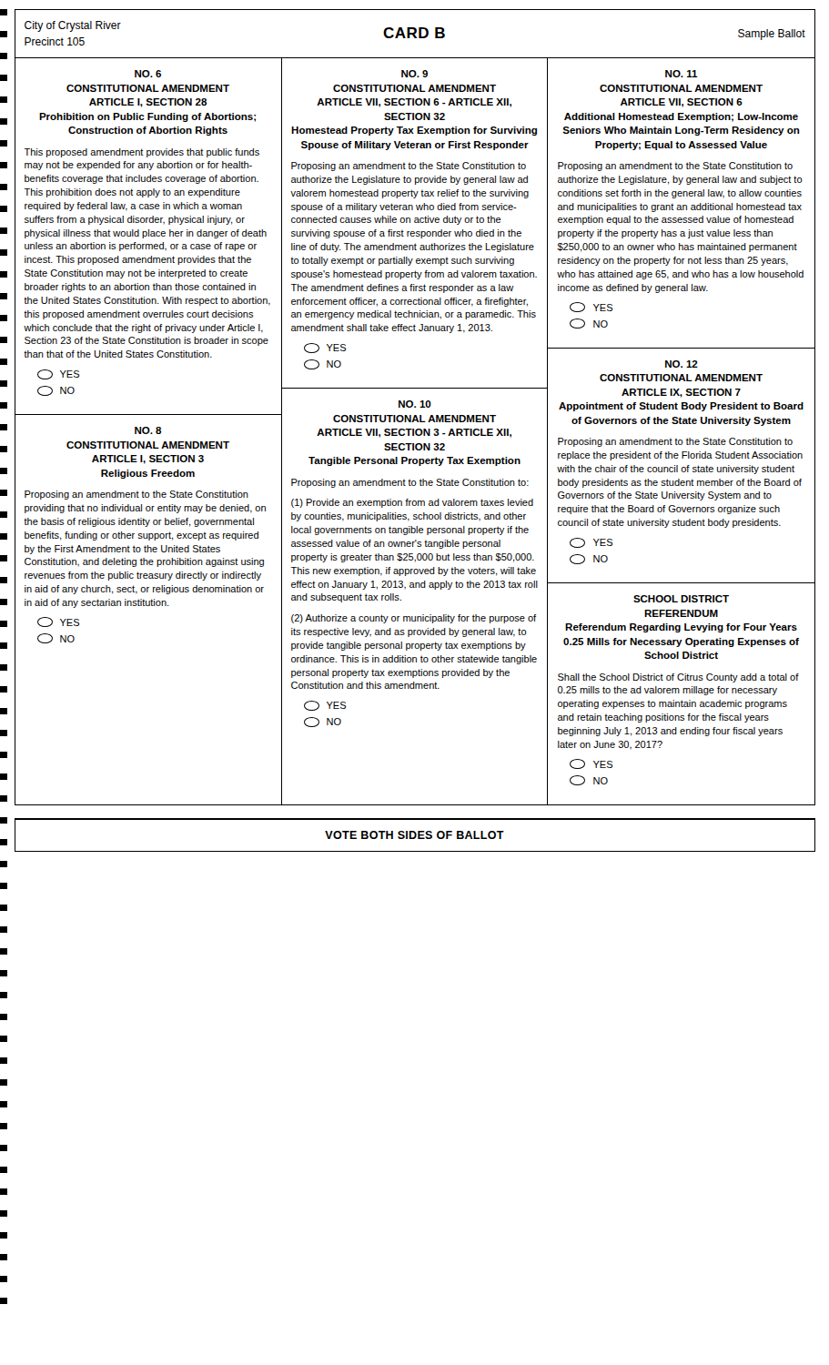City of Crystal River
Precinct 105
CARD B
Sample Ballot
NO. 6 CONSTITUTIONAL AMENDMENT
ARTICLE I, SECTION 28
Prohibition on Public Funding of Abortions;
Construction of Abortion Rights
This proposed amendment provides that public funds may not be expended for any abortion or for health-benefits coverage that includes coverage of abortion. This prohibition does not apply to an expenditure required by federal law, a case in which a woman suffers from a physical disorder, physical injury, or physical illness that would place her in danger of death unless an abortion is performed, or a case of rape or incest. This proposed amendment provides that the State Constitution may not be interpreted to create broader rights to an abortion than those contained in the United States Constitution. With respect to abortion, this proposed amendment overrules court decisions which conclude that the right of privacy under Article I, Section 23 of the State Constitution is broader in scope than that of the United States Constitution.
YES
NO
NO. 8 CONSTITUTIONAL AMENDMENT
ARTICLE I, SECTION 3
Religious Freedom
Proposing an amendment to the State Constitution providing that no individual or entity may be denied, on the basis of religious identity or belief, governmental benefits, funding or other support, except as required by the First Amendment to the United States Constitution, and deleting the prohibition against using revenues from the public treasury directly or indirectly in aid of any church, sect, or religious denomination or in aid of any sectarian institution.
YES
NO
NO. 9 CONSTITUTIONAL AMENDMENT
ARTICLE VII, SECTION 6 - ARTICLE XII,
SECTION 32
Homestead Property Tax Exemption for Surviving Spouse of Military Veteran or First Responder
Proposing an amendment to the State Constitution to authorize the Legislature to provide by general law ad valorem homestead property tax relief to the surviving spouse of a military veteran who died from service-connected causes while on active duty or to the surviving spouse of a first responder who died in the line of duty. The amendment authorizes the Legislature to totally exempt or partially exempt such surviving spouse's homestead property from ad valorem taxation. The amendment defines a first responder as a law enforcement officer, a correctional officer, a firefighter, an emergency medical technician, or a paramedic. This amendment shall take effect January 1, 2013.
YES
NO
NO. 10 CONSTITUTIONAL AMENDMENT
ARTICLE VII, SECTION 3 - ARTICLE XII,
SECTION 32
Tangible Personal Property Tax Exemption
Proposing an amendment to the State Constitution to:
(1) Provide an exemption from ad valorem taxes levied by counties, municipalities, school districts, and other local governments on tangible personal property if the assessed value of an owner's tangible personal property is greater than $25,000 but less than $50,000. This new exemption, if approved by the voters, will take effect on January 1, 2013, and apply to the 2013 tax roll and subsequent tax rolls.
(2) Authorize a county or municipality for the purpose of its respective levy, and as provided by general law, to provide tangible personal property tax exemptions by ordinance. This is in addition to other statewide tangible personal property tax exemptions provided by the Constitution and this amendment.
YES
NO
NO. 11 CONSTITUTIONAL AMENDMENT
ARTICLE VII, SECTION 6
Additional Homestead Exemption; Low-Income Seniors Who Maintain Long-Term Residency on Property; Equal to Assessed Value
Proposing an amendment to the State Constitution to authorize the Legislature, by general law and subject to conditions set forth in the general law, to allow counties and municipalities to grant an additional homestead tax exemption equal to the assessed value of homestead property if the property has a just value less than $250,000 to an owner who has maintained permanent residency on the property for not less than 25 years, who has attained age 65, and who has a low household income as defined by general law.
YES
NO
NO. 12 CONSTITUTIONAL AMENDMENT
ARTICLE IX, SECTION 7
Appointment of Student Body President to Board of Governors of the State University System
Proposing an amendment to the State Constitution to replace the president of the Florida Student Association with the chair of the council of state university student body presidents as the student member of the Board of Governors of the State University System and to require that the Board of Governors organize such council of state university student body presidents.
YES
NO
SCHOOL DISTRICT
REFERENDUM
Referendum Regarding Levying for Four Years 0.25 Mills for Necessary Operating Expenses of School District
Shall the School District of Citrus County add a total of 0.25 mills to the ad valorem millage for necessary operating expenses to maintain academic programs and retain teaching positions for the fiscal years beginning July 1, 2013 and ending four fiscal years later on June 30, 2017?
YES
NO
VOTE BOTH SIDES OF BALLOT